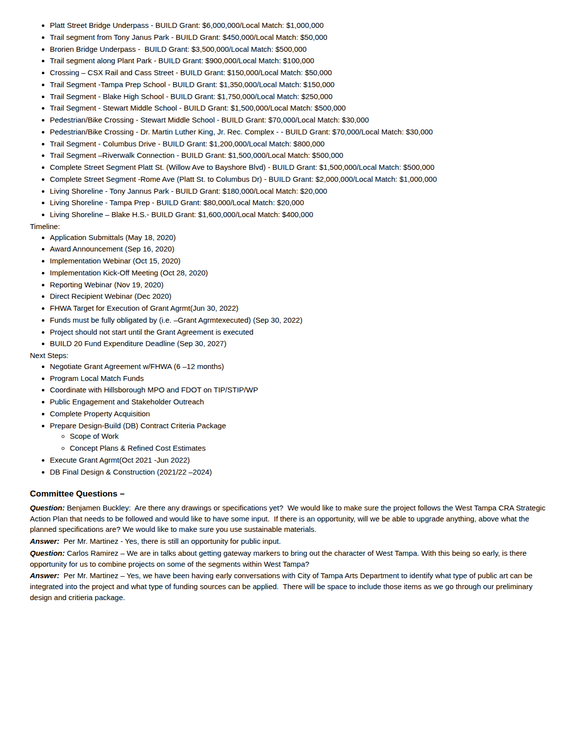Platt Street Bridge Underpass - BUILD Grant: $6,000,000/Local Match: $1,000,000
Trail segment from Tony Janus Park - BUILD Grant: $450,000/Local Match: $50,000
Brorien Bridge Underpass - BUILD Grant: $3,500,000/Local Match: $500,000
Trail segment along Plant Park - BUILD Grant: $900,000/Local Match: $100,000
Crossing – CSX Rail and Cass Street - BUILD Grant: $150,000/Local Match: $50,000
Trail Segment -Tampa Prep School - BUILD Grant: $1,350,000/Local Match: $150,000
Trail Segment - Blake High School - BUILD Grant: $1,750,000/Local Match: $250,000
Trail Segment - Stewart Middle School - BUILD Grant: $1,500,000/Local Match: $500,000
Pedestrian/Bike Crossing - Stewart Middle School - BUILD Grant: $70,000/Local Match: $30,000
Pedestrian/Bike Crossing - Dr. Martin Luther King, Jr. Rec. Complex - - BUILD Grant: $70,000/Local Match: $30,000
Trail Segment - Columbus Drive - BUILD Grant: $1,200,000/Local Match: $800,000
Trail Segment –Riverwalk Connection - BUILD Grant: $1,500,000/Local Match: $500,000
Complete Street Segment Platt St. (Willow Ave to Bayshore Blvd) - BUILD Grant: $1,500,000/Local Match: $500,000
Complete Street Segment -Rome Ave (Platt St. to Columbus Dr) - BUILD Grant: $2,000,000/Local Match: $1,000,000
Living Shoreline - Tony Jannus Park - BUILD Grant: $180,000/Local Match: $20,000
Living Shoreline - Tampa Prep - BUILD Grant: $80,000/Local Match: $20,000
Living Shoreline – Blake H.S.- BUILD Grant: $1,600,000/Local Match: $400,000
Timeline:
Application Submittals (May 18, 2020)
Award Announcement (Sep 16, 2020)
Implementation Webinar (Oct 15, 2020)
Implementation Kick-Off Meeting (Oct 28, 2020)
Reporting Webinar (Nov 19, 2020)
Direct Recipient Webinar (Dec 2020)
FHWA Target for Execution of Grant Agrmt(Jun 30, 2022)
Funds must be fully obligated by (i.e. –Grant Agrmtexecuted) (Sep 30, 2022)
Project should not start until the Grant Agreement is executed
BUILD 20 Fund Expenditure Deadline (Sep 30, 2027)
Next Steps:
Negotiate Grant Agreement w/FHWA (6 –12 months)
Program Local Match Funds
Coordinate with Hillsborough MPO and FDOT on TIP/STIP/WP
Public Engagement and Stakeholder Outreach
Complete Property Acquisition
Prepare Design-Build (DB) Contract Criteria Package
Scope of Work
Concept Plans & Refined Cost Estimates
Execute Grant Agrmt(Oct 2021 -Jun 2022)
DB Final Design & Construction (2021/22 –2024)
Committee Questions –
Question: Benjamen Buckley: Are there any drawings or specifications yet? We would like to make sure the project follows the West Tampa CRA Strategic Action Plan that needs to be followed and would like to have some input. If there is an opportunity, will we be able to upgrade anything, above what the planned specifications are? We would like to make sure you use sustainable materials.
Answer: Per Mr. Martinez - Yes, there is still an opportunity for public input.
Question: Carlos Ramirez – We are in talks about getting gateway markers to bring out the character of West Tampa. With this being so early, is there opportunity for us to combine projects on some of the segments within West Tampa?
Answer: Per Mr. Martinez – Yes, we have been having early conversations with City of Tampa Arts Department to identify what type of public art can be integrated into the project and what type of funding sources can be applied. There will be space to include those items as we go through our preliminary design and critieria package.